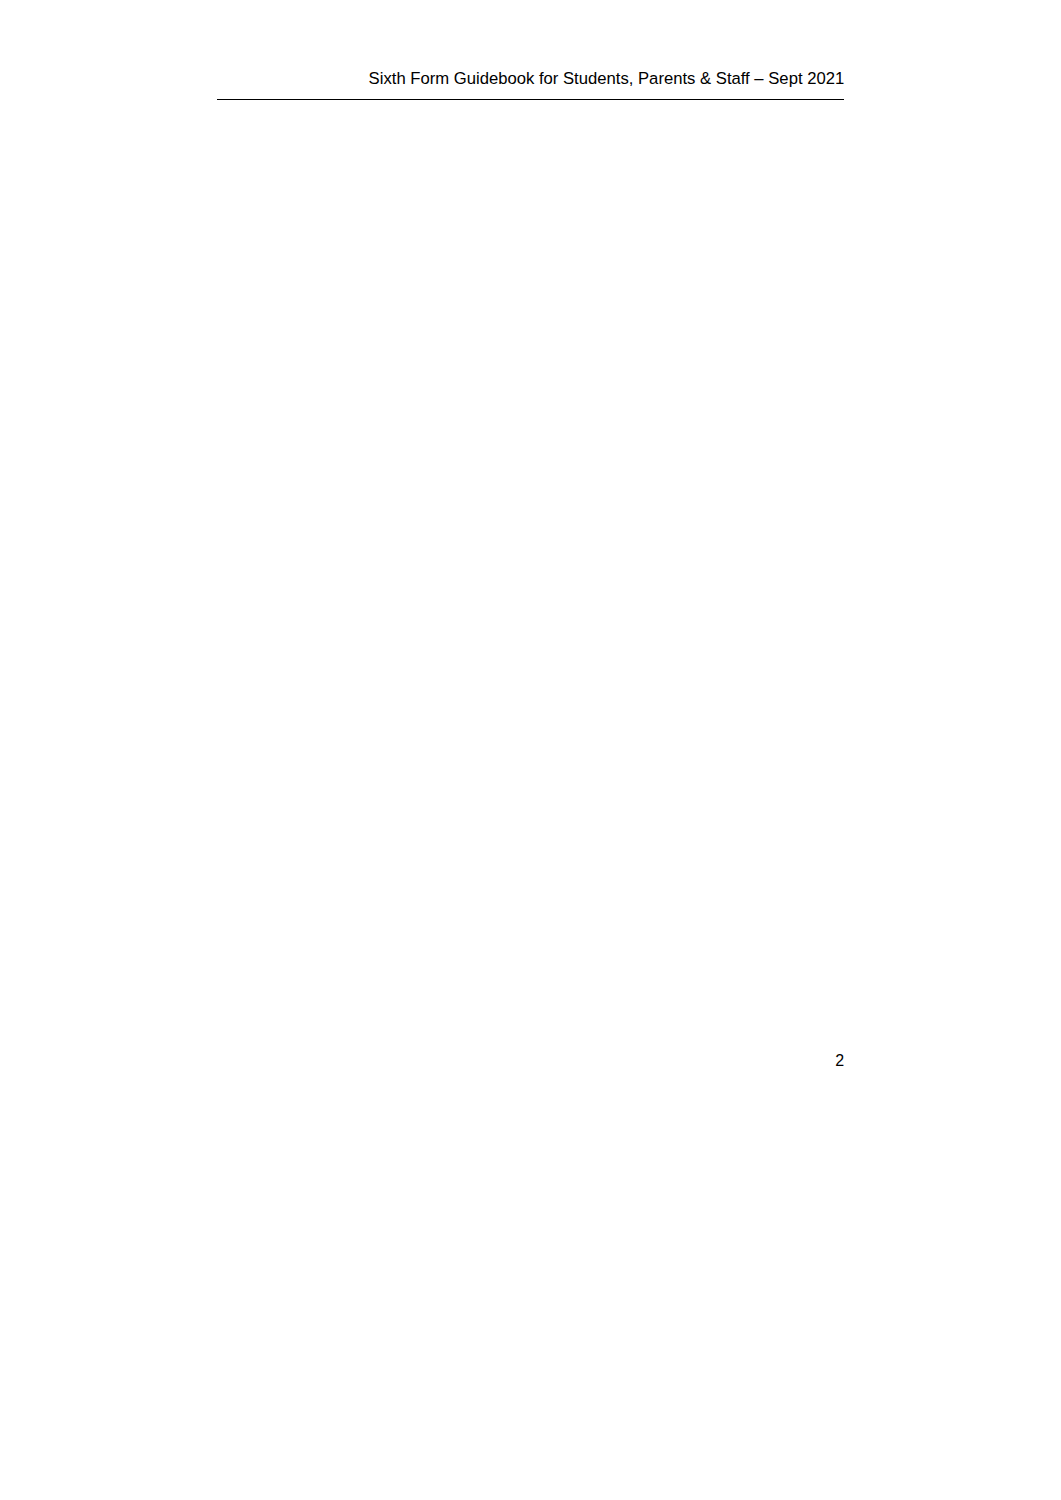Sixth Form Guidebook for Students, Parents & Staff – Sept 2021
2